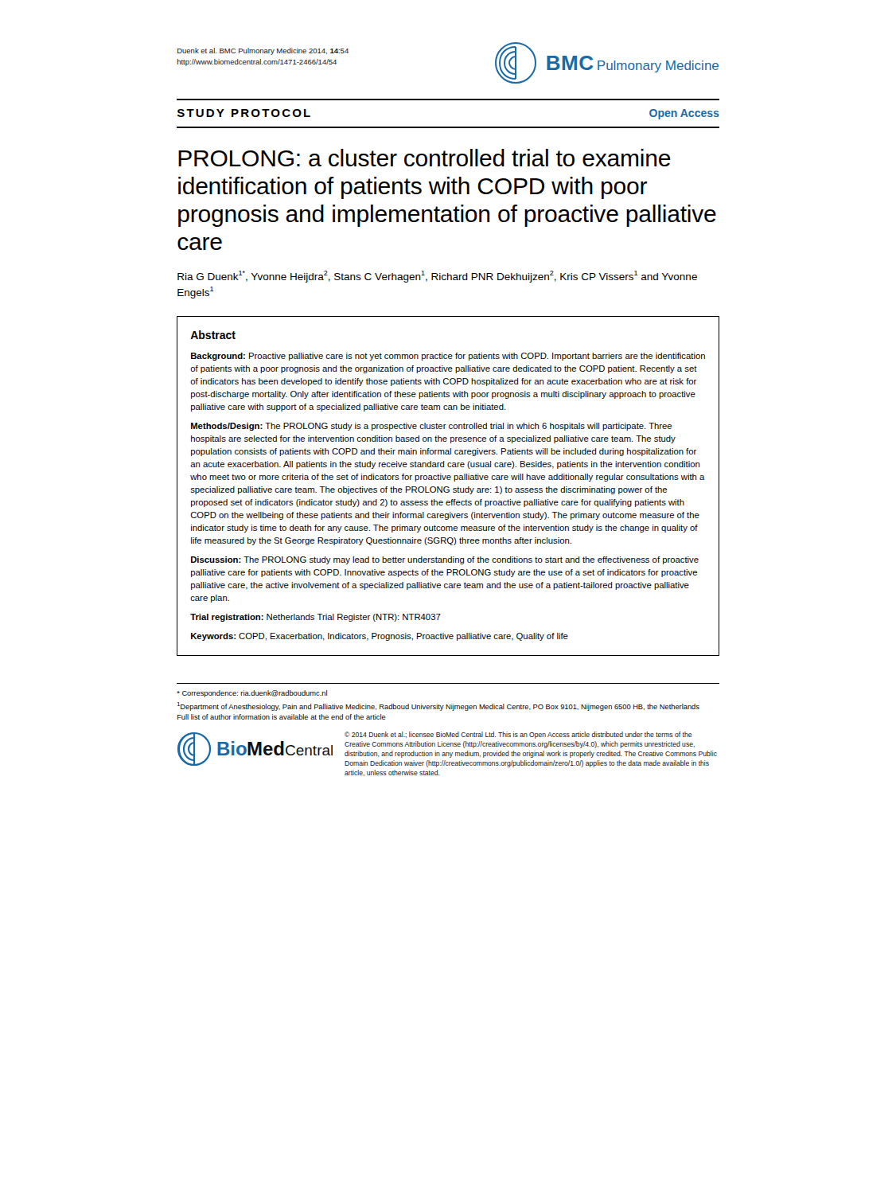Duenk et al. BMC Pulmonary Medicine 2014, 14:54
http://www.biomedcentral.com/1471-2466/14/54
BMC Pulmonary Medicine
Study protocol
Open Access
PROLONG: a cluster controlled trial to examine identification of patients with COPD with poor prognosis and implementation of proactive palliative care
Ria G Duenk1*, Yvonne Heijdra2, Stans C Verhagen1, Richard PNR Dekhuijzen2, Kris CP Vissers1 and Yvonne Engels1
Abstract
Background: Proactive palliative care is not yet common practice for patients with COPD. Important barriers are the identification of patients with a poor prognosis and the organization of proactive palliative care dedicated to the COPD patient. Recently a set of indicators has been developed to identify those patients with COPD hospitalized for an acute exacerbation who are at risk for post-discharge mortality. Only after identification of these patients with poor prognosis a multi disciplinary approach to proactive palliative care with support of a specialized palliative care team can be initiated.
Methods/Design: The PROLONG study is a prospective cluster controlled trial in which 6 hospitals will participate. Three hospitals are selected for the intervention condition based on the presence of a specialized palliative care team. The study population consists of patients with COPD and their main informal caregivers. Patients will be included during hospitalization for an acute exacerbation. All patients in the study receive standard care (usual care). Besides, patients in the intervention condition who meet two or more criteria of the set of indicators for proactive palliative care will have additionally regular consultations with a specialized palliative care team. The objectives of the PROLONG study are: 1) to assess the discriminating power of the proposed set of indicators (indicator study) and 2) to assess the effects of proactive palliative care for qualifying patients with COPD on the wellbeing of these patients and their informal caregivers (intervention study). The primary outcome measure of the indicator study is time to death for any cause. The primary outcome measure of the intervention study is the change in quality of life measured by the St George Respiratory Questionnaire (SGRQ) three months after inclusion.
Discussion: The PROLONG study may lead to better understanding of the conditions to start and the effectiveness of proactive palliative care for patients with COPD. Innovative aspects of the PROLONG study are the use of a set of indicators for proactive palliative care, the active involvement of a specialized palliative care team and the use of a patient-tailored proactive palliative care plan.
Trial registration: Netherlands Trial Register (NTR): NTR4037
Keywords: COPD, Exacerbation, Indicators, Prognosis, Proactive palliative care, Quality of life
* Correspondence: ria.duenk@radboudumc.nl
1Department of Anesthesiology, Pain and Palliative Medicine, Radboud University Nijmegen Medical Centre, PO Box 9101, Nijmegen 6500 HB, the Netherlands
Full list of author information is available at the end of the article
Bio Med Central
© 2014 Duenk et al.; licensee BioMed Central Ltd. This is an Open Access article distributed under the terms of the Creative Commons Attribution License (http://creativecommons.org/licenses/by/4.0), which permits unrestricted use, distribution, and reproduction in any medium, provided the original work is properly credited. The Creative Commons Public Domain Dedication waiver (http://creativecommons.org/publicdomain/zero/1.0/) applies to the data made available in this article, unless otherwise stated.